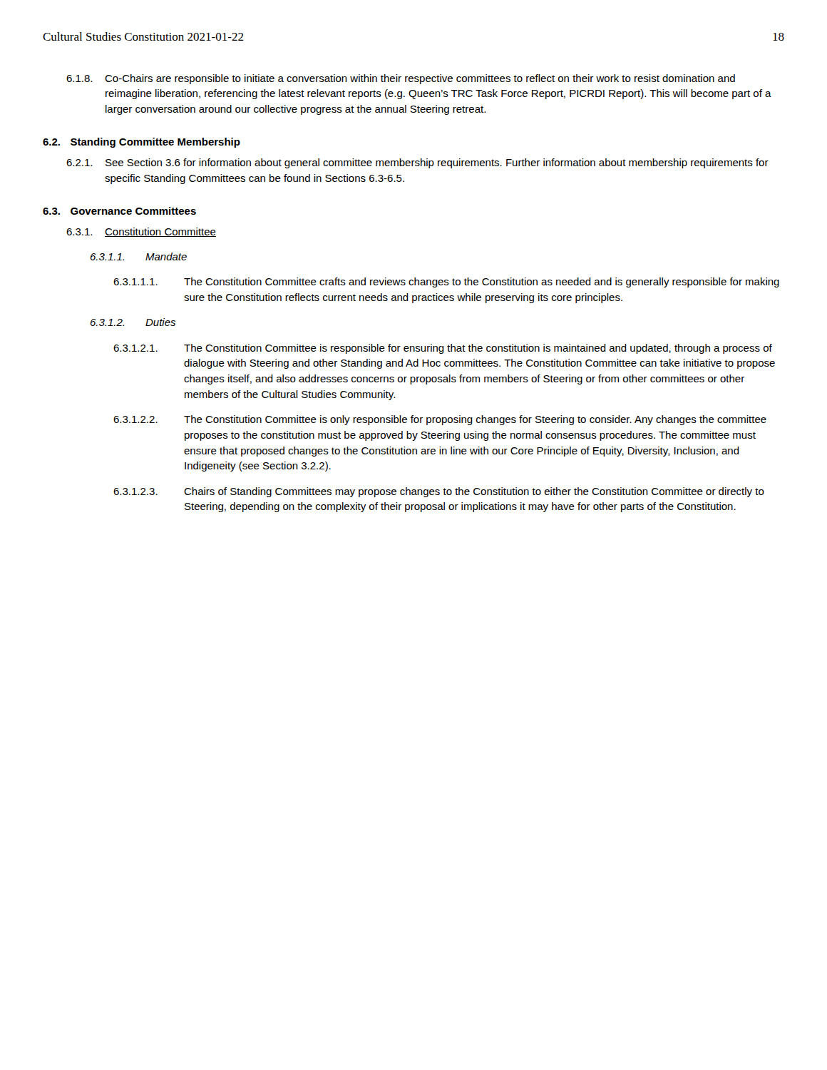Cultural Studies Constitution 2021-01-22 18
6.1.8. Co-Chairs are responsible to initiate a conversation within their respective committees to reflect on their work to resist domination and reimagine liberation, referencing the latest relevant reports (e.g. Queen’s TRC Task Force Report, PICRDI Report). This will become part of a larger conversation around our collective progress at the annual Steering retreat.
6.2. Standing Committee Membership
6.2.1. See Section 3.6 for information about general committee membership requirements. Further information about membership requirements for specific Standing Committees can be found in Sections 6.3-6.5.
6.3. Governance Committees
6.3.1. Constitution Committee
6.3.1.1. Mandate
6.3.1.1.1. The Constitution Committee crafts and reviews changes to the Constitution as needed and is generally responsible for making sure the Constitution reflects current needs and practices while preserving its core principles.
6.3.1.2. Duties
6.3.1.2.1. The Constitution Committee is responsible for ensuring that the constitution is maintained and updated, through a process of dialogue with Steering and other Standing and Ad Hoc committees. The Constitution Committee can take initiative to propose changes itself, and also addresses concerns or proposals from members of Steering or from other committees or other members of the Cultural Studies Community.
6.3.1.2.2. The Constitution Committee is only responsible for proposing changes for Steering to consider. Any changes the committee proposes to the constitution must be approved by Steering using the normal consensus procedures. The committee must ensure that proposed changes to the Constitution are in line with our Core Principle of Equity, Diversity, Inclusion, and Indigeneity (see Section 3.2.2).
6.3.1.2.3. Chairs of Standing Committees may propose changes to the Constitution to either the Constitution Committee or directly to Steering, depending on the complexity of their proposal or implications it may have for other parts of the Constitution.